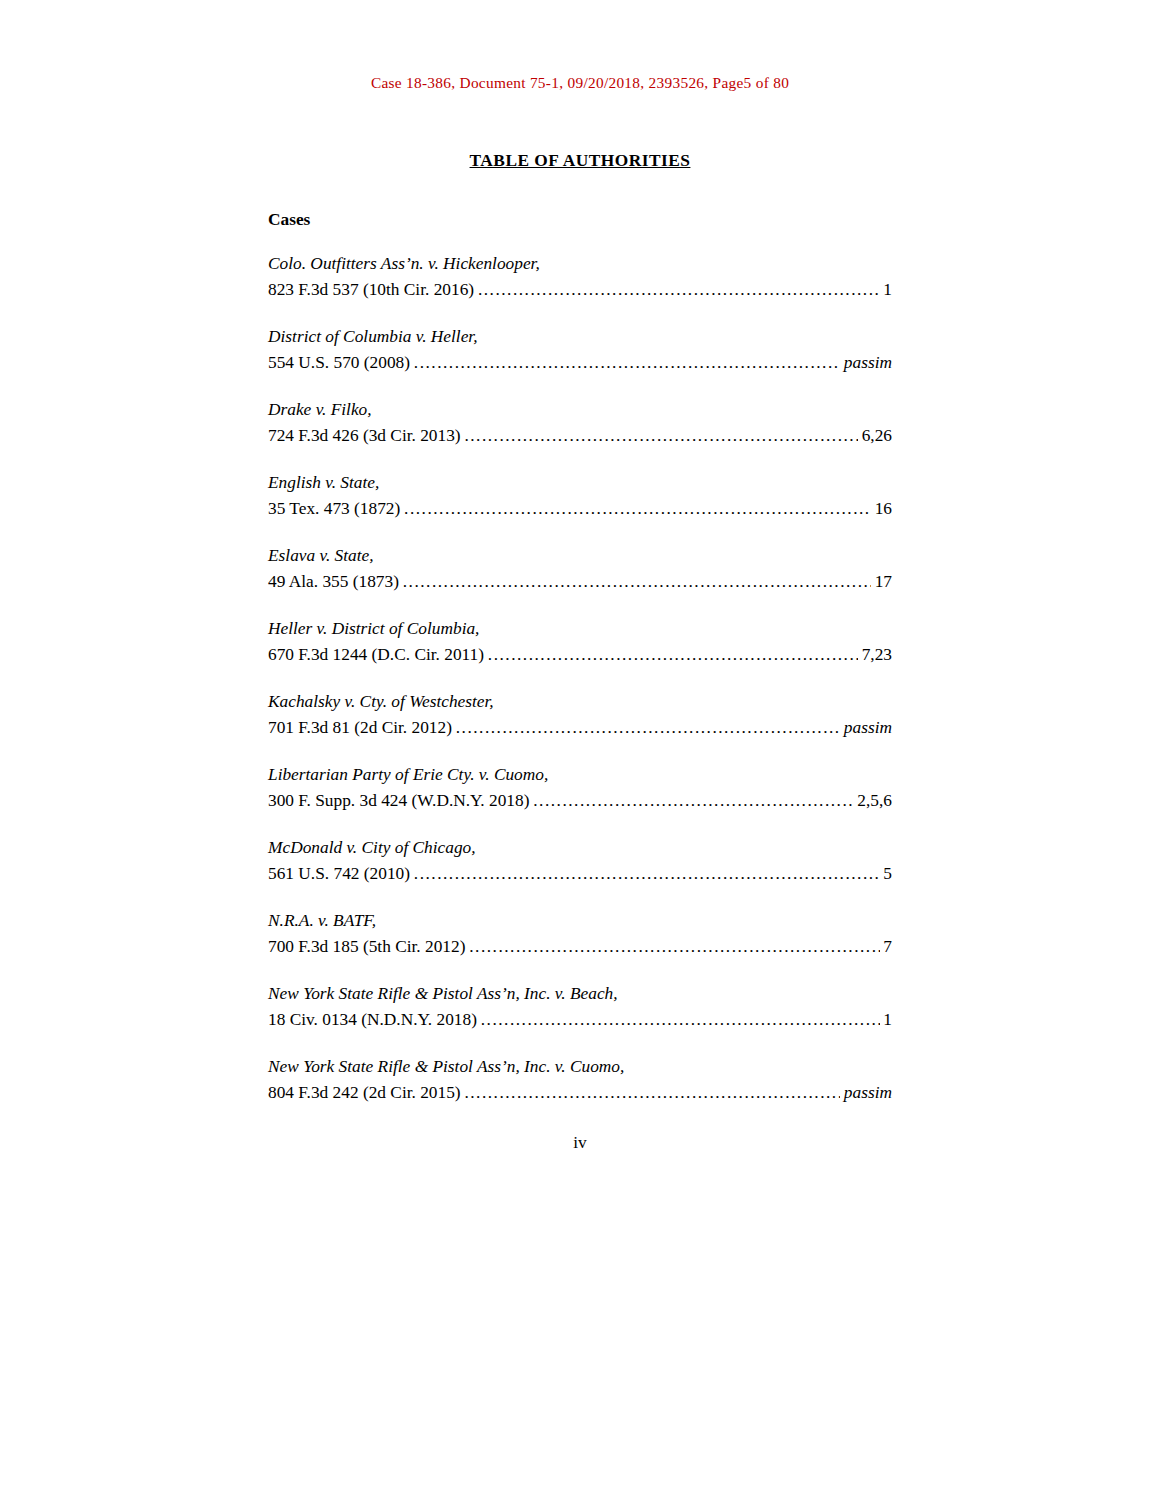Case 18-386, Document 75-1, 09/20/2018, 2393526, Page5 of 80
TABLE OF AUTHORITIES
Cases
Colo. Outfitters Ass’n. v. Hickenlooper,
823 F.3d 537 (10th Cir. 2016) ................................................................................ 1
District of Columbia v. Heller,
554 U.S. 570 (2008) ......................................................................................... passim
Drake v. Filko,
724 F.3d 426 (3d Cir. 2013) ................................................................................ 6,26
English v. State,
35 Tex. 473 (1872) .................................................................................................. 16
Eslava v. State,
49 Ala. 355 (1873) .................................................................................................. 17
Heller v. District of Columbia,
670 F.3d 1244 (D.C. Cir. 2011) ............................................................................ 7,23
Kachalsky v. Cty. of Westchester,
701 F.3d 81 (2d Cir. 2012) .............................................................................. passim
Libertarian Party of Erie Cty. v. Cuomo,
300 F. Supp. 3d 424 (W.D.N.Y. 2018) .............................................................. 2,5,6
McDonald v. City of Chicago,
561 U.S. 742 (2010) ................................................................................................ 5
N.R.A. v. BATF,
700 F.3d 185 (5th Cir. 2012) .................................................................................... 7
New York State Rifle & Pistol Ass’n, Inc. v. Beach,
18 Civ. 0134 (N.D.N.Y. 2018) ................................................................................ 1
New York State Rifle & Pistol Ass’n, Inc. v. Cuomo,
804 F.3d 242 (2d Cir. 2015) ............................................................................ passim
iv